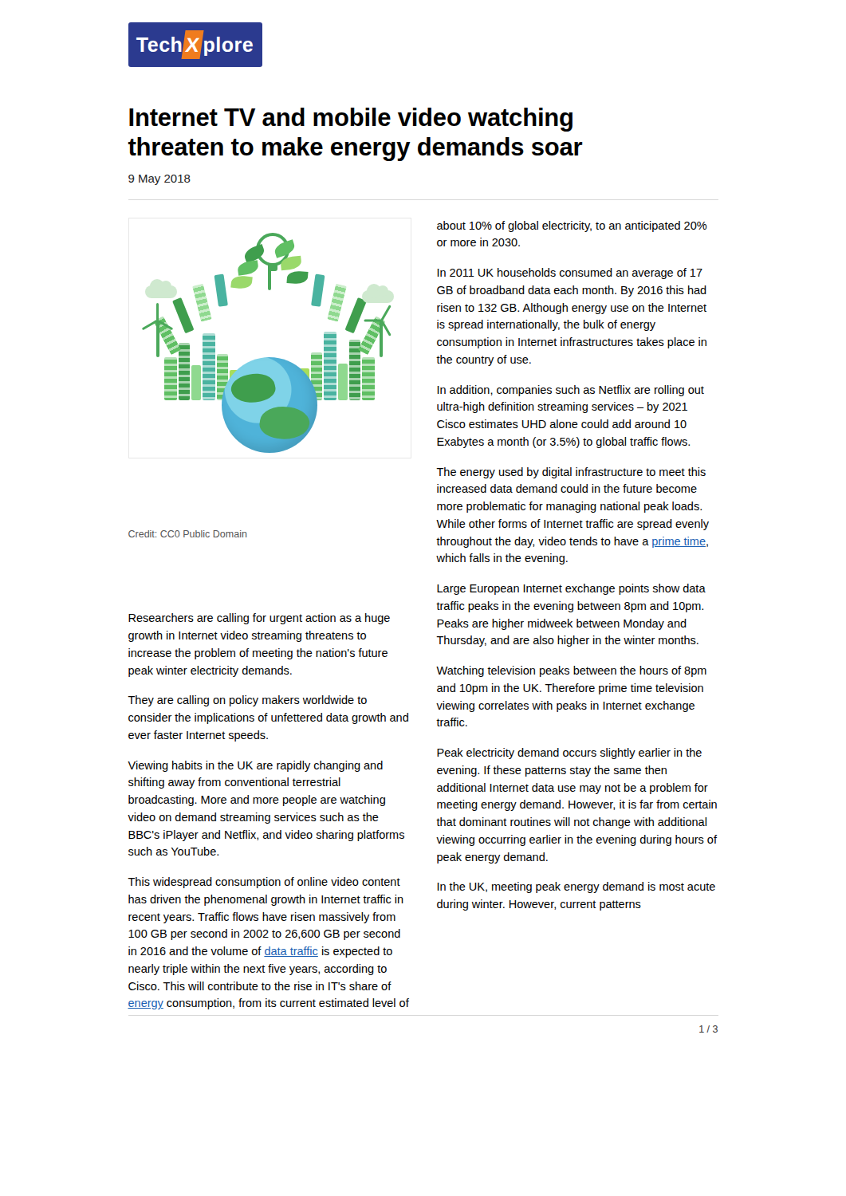TechXplore
Internet TV and mobile video watching
threaten to make energy demands soar
9 May 2018
Credit: CC0 Public Domain
Researchers are calling for urgent action as a huge growth in Internet video streaming threatens to increase the problem of meeting the nation's future peak winter electricity demands.
They are calling on policy makers worldwide to consider the implications of unfettered data growth and ever faster Internet speeds.
Viewing habits in the UK are rapidly changing and shifting away from conventional terrestrial broadcasting. More and more people are watching video on demand streaming services such as the BBC's iPlayer and Netflix, and video sharing platforms such as YouTube.
This widespread consumption of online video content has driven the phenomenal growth in Internet traffic in recent years. Traffic flows have risen massively from 100 GB per second in 2002 to 26,600 GB per second in 2016 and the volume of data traffic is expected to nearly triple within the next five years, according to Cisco. This will contribute to the rise in IT's share of energy consumption, from its current estimated level of
about 10% of global electricity, to an anticipated 20% or more in 2030.
In 2011 UK households consumed an average of 17 GB of broadband data each month. By 2016 this had risen to 132 GB. Although energy use on the Internet is spread internationally, the bulk of energy consumption in Internet infrastructures takes place in the country of use.
In addition, companies such as Netflix are rolling out ultra-high definition streaming services – by 2021 Cisco estimates UHD alone could add around 10 Exabytes a month (or 3.5%) to global traffic flows.
The energy used by digital infrastructure to meet this increased data demand could in the future become more problematic for managing national peak loads. While other forms of Internet traffic are spread evenly throughout the day, video tends to have a prime time, which falls in the evening.
Large European Internet exchange points show data traffic peaks in the evening between 8pm and 10pm. Peaks are higher midweek between Monday and Thursday, and are also higher in the winter months.
Watching television peaks between the hours of 8pm and 10pm in the UK. Therefore prime time television viewing correlates with peaks in Internet exchange traffic.
Peak electricity demand occurs slightly earlier in the evening. If these patterns stay the same then additional Internet data use may not be a problem for meeting energy demand. However, it is far from certain that dominant routines will not change with additional viewing occurring earlier in the evening during hours of peak energy demand.
In the UK, meeting peak energy demand is most acute during winter. However, current patterns
1 / 3